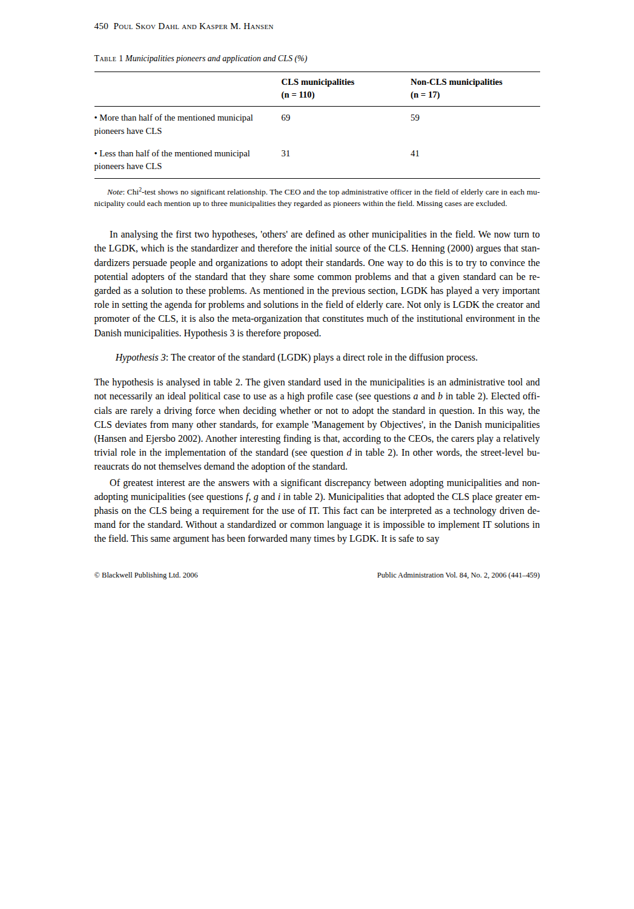450 Poul Skov Dahl and Kasper M. Hansen
Table 1 Municipalities pioneers and application and CLS (%)
| | CLS municipalities (n = 110) | Non-CLS municipalities (n = 17) |
| --- | --- | --- |
| • More than half of the mentioned municipal pioneers have CLS | 69 | 59 |
| • Less than half of the mentioned municipal pioneers have CLS | 31 | 41 |
Note: Chi2-test shows no significant relationship. The CEO and the top administrative officer in the field of elderly care in each municipality could each mention up to three municipalities they regarded as pioneers within the field. Missing cases are excluded.
In analysing the first two hypotheses, 'others' are defined as other municipalities in the field. We now turn to the LGDK, which is the standardizer and therefore the initial source of the CLS. Henning (2000) argues that standardizers persuade people and organizations to adopt their standards. One way to do this is to try to convince the potential adopters of the standard that they share some common problems and that a given standard can be regarded as a solution to these problems. As mentioned in the previous section, LGDK has played a very important role in setting the agenda for problems and solutions in the field of elderly care. Not only is LGDK the creator and promoter of the CLS, it is also the meta-organization that constitutes much of the institutional environment in the Danish municipalities. Hypothesis 3 is therefore proposed.
Hypothesis 3: The creator of the standard (LGDK) plays a direct role in the diffusion process.
The hypothesis is analysed in table 2. The given standard used in the municipalities is an administrative tool and not necessarily an ideal political case to use as a high profile case (see questions a and b in table 2). Elected officials are rarely a driving force when deciding whether or not to adopt the standard in question. In this way, the CLS deviates from many other standards, for example 'Management by Objectives', in the Danish municipalities (Hansen and Ejersbo 2002). Another interesting finding is that, according to the CEOs, the carers play a relatively trivial role in the implementation of the standard (see question d in table 2). In other words, the street-level bureaucrats do not themselves demand the adoption of the standard.
Of greatest interest are the answers with a significant discrepancy between adopting municipalities and non-adopting municipalities (see questions f, g and i in table 2). Municipalities that adopted the CLS place greater emphasis on the CLS being a requirement for the use of IT. This fact can be interpreted as a technology driven demand for the standard. Without a standardized or common language it is impossible to implement IT solutions in the field. This same argument has been forwarded many times by LGDK. It is safe to say
© Blackwell Publishing Ltd. 2006 Public Administration Vol. 84, No. 2, 2006 (441–459)